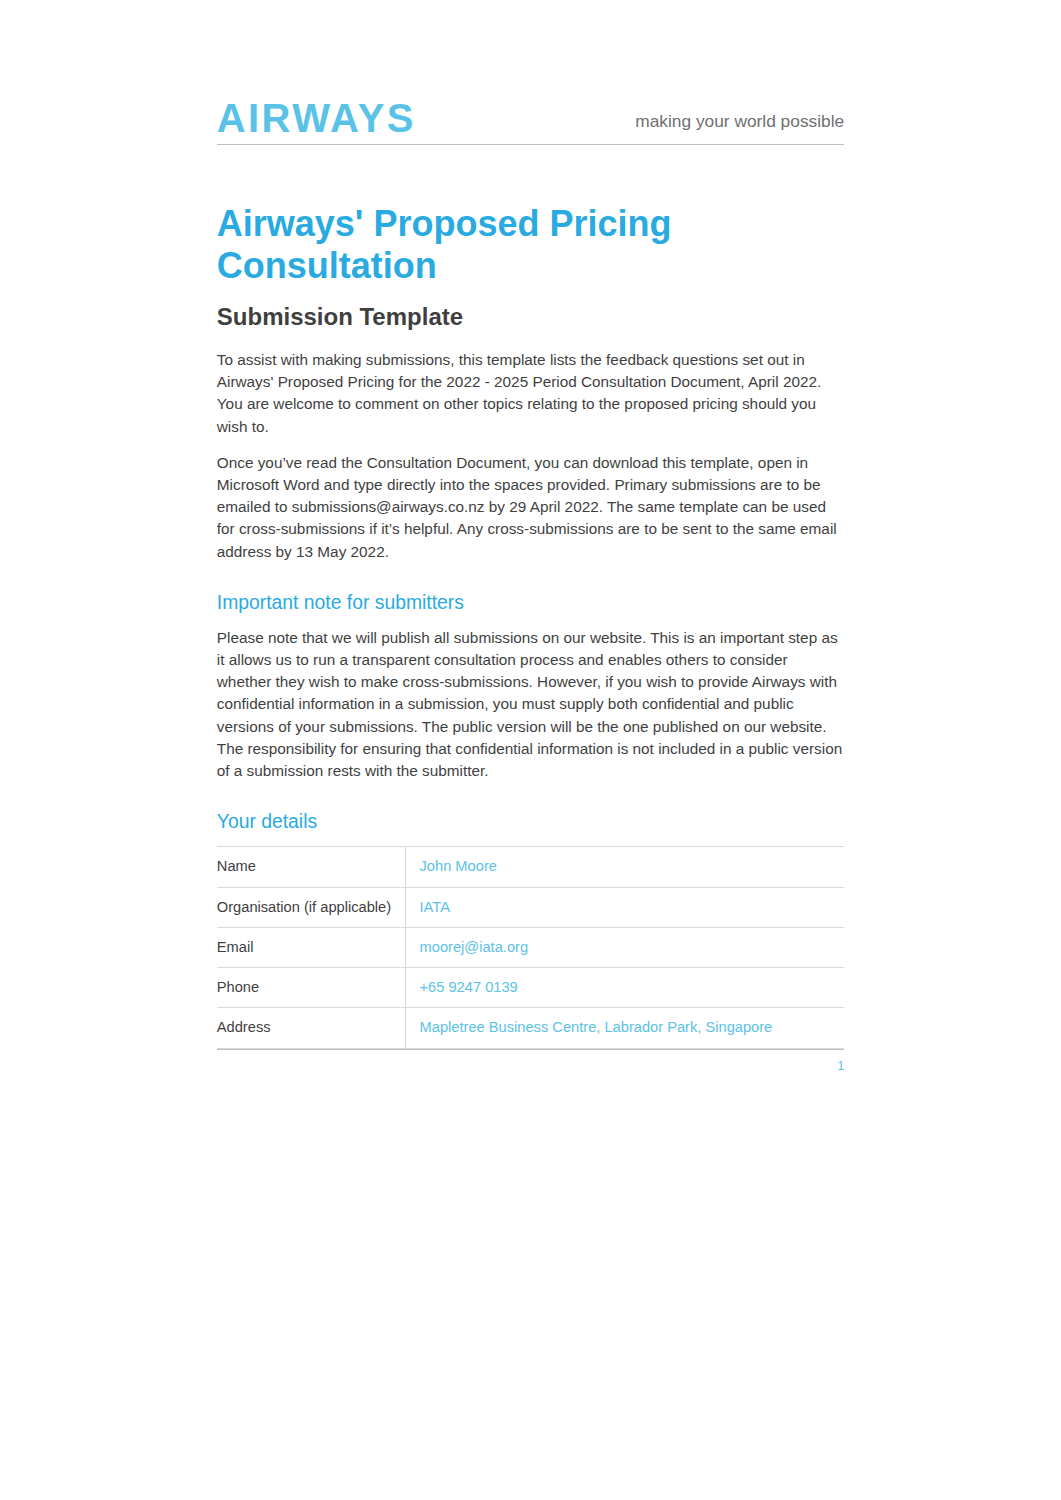AIRWAYS
making your world possible
Airways' Proposed Pricing Consultation
Submission Template
To assist with making submissions, this template lists the feedback questions set out in Airways' Proposed Pricing for the 2022 - 2025 Period Consultation Document, April 2022. You are welcome to comment on other topics relating to the proposed pricing should you wish to.
Once you’ve read the Consultation Document, you can download this template, open in Microsoft Word and type directly into the spaces provided. Primary submissions are to be emailed to submissions@airways.co.nz by 29 April 2022. The same template can be used for cross-submissions if it’s helpful. Any cross-submissions are to be sent to the same email address by 13 May 2022.
Important note for submitters
Please note that we will publish all submissions on our website. This is an important step as it allows us to run a transparent consultation process and enables others to consider whether they wish to make cross-submissions. However, if you wish to provide Airways with confidential information in a submission, you must supply both confidential and public versions of your submissions. The public version will be the one published on our website. The responsibility for ensuring that confidential information is not included in a public version of a submission rests with the submitter.
Your details
| Name | John Moore |
| Organisation (if applicable) | IATA |
| Email | moorej@iata.org |
| Phone | +65 9247 0139 |
| Address | Mapletree Business Centre, Labrador Park, Singapore |
1